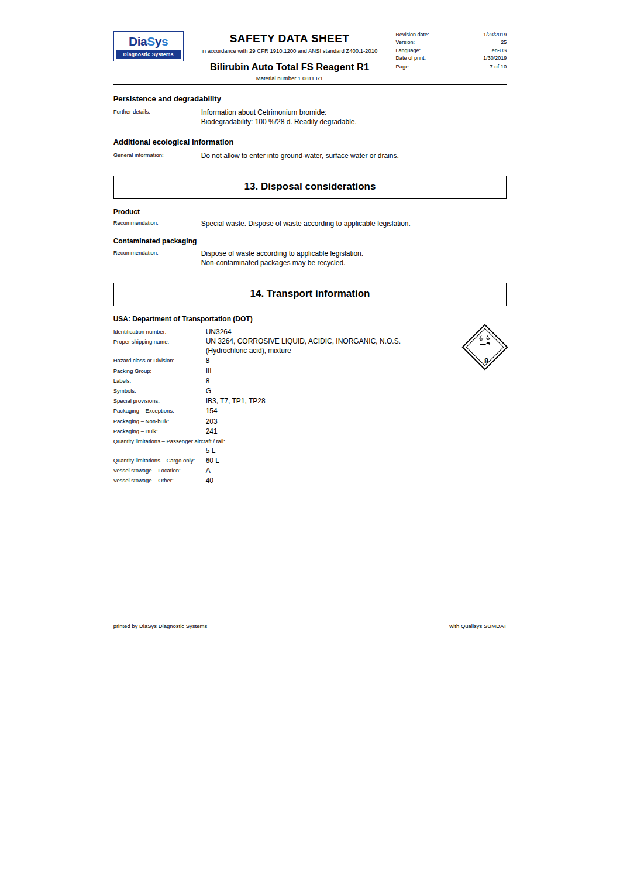DiaSys
Diagnostic Systems
SAFETY DATA SHEET
in accordance with 29 CFR 1910.1200 and ANSI standard Z400.1-2010
Bilirubin Auto Total FS Reagent R1
Material number 1 0811 R1
| Revision date: | 1/23/2019 |
| Version: | 25 |
| Language: | en-US |
| Date of print: | 1/30/2019 |
| Page: | 7 of 10 |
Persistence and degradability
Further details:
Information about Cetrimonium bromide:
Biodegradability: 100 %/28 d. Readily degradable.
Additional ecological information
General information:
Do not allow to enter into ground-water, surface water or drains.
13. Disposal considerations
Product
Recommendation:
Special waste. Dispose of waste according to applicable legislation.
Contaminated packaging
Recommendation:
Dispose of waste according to applicable legislation.
Non-contaminated packages may be recycled.
14. Transport information
USA: Department of Transportation (DOT)
8
| Identification number: | UN3264 |
| Proper shipping name: | UN 3264, CORROSIVE LIQUID, ACIDIC, INORGANIC, N.O.S. (Hydrochloric acid), mixture |
| Hazard class or Division: | 8 |
| Packing Group: | III |
| Labels: | 8 |
| Symbols: | G |
| Special provisions: | IB3, T7, TP1, TP28 |
| Packaging – Exceptions: | 154 |
| Packaging – Non-bulk: | 203 |
| Packaging – Bulk: | 241 |
| Quantity limitations – Passenger aircraft / rail: |
| | 5 L |
| Quantity limitations – Cargo only: | 60 L |
| Vessel stowage – Location: | A |
| Vessel stowage – Other: | 40 |
printed by DiaSys Diagnostic Systems
with Qualisys SUMDAT